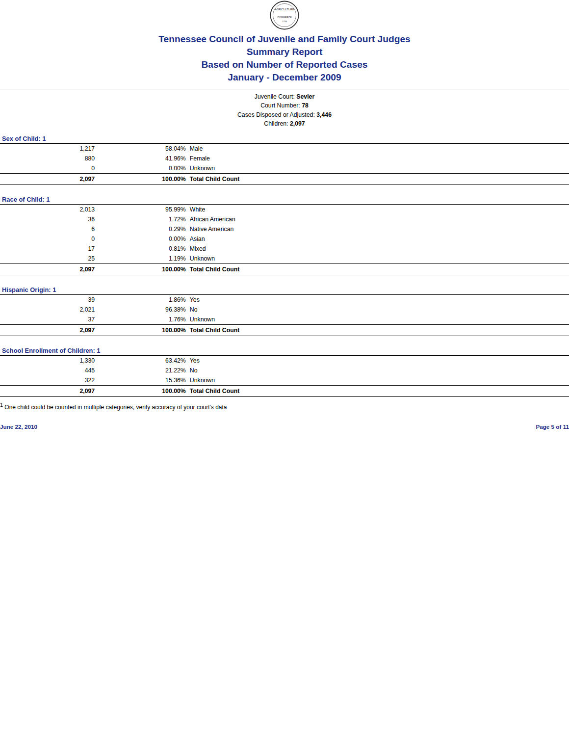Tennessee Council of Juvenile and Family Court Judges
Summary Report
Based on Number of Reported Cases
January - December 2009
Juvenile Court: Sevier
Court Number: 78
Cases Disposed or Adjusted: 3,446
Children: 2,097
| Sex of Child: 1 |
| 1,217 | 58.04% | Male |
| 880 | 41.96% | Female |
| 0 | 0.00% | Unknown |
| 2,097 | 100.00% | Total Child Count |
| Race of Child: 1 |
| 2,013 | 95.99% | White |
| 36 | 1.72% | African American |
| 6 | 0.29% | Native American |
| 0 | 0.00% | Asian |
| 17 | 0.81% | Mixed |
| 25 | 1.19% | Unknown |
| 2,097 | 100.00% | Total Child Count |
| Hispanic Origin: 1 |
| 39 | 1.86% | Yes |
| 2,021 | 96.38% | No |
| 37 | 1.76% | Unknown |
| 2,097 | 100.00% | Total Child Count |
| School Enrollment of Children: 1 |
| 1,330 | 63.42% | Yes |
| 445 | 21.22% | No |
| 322 | 15.36% | Unknown |
| 2,097 | 100.00% | Total Child Count |
1 One child could be counted in multiple categories, verify accuracy of your court's data
June 22, 2010 Page 5 of 11